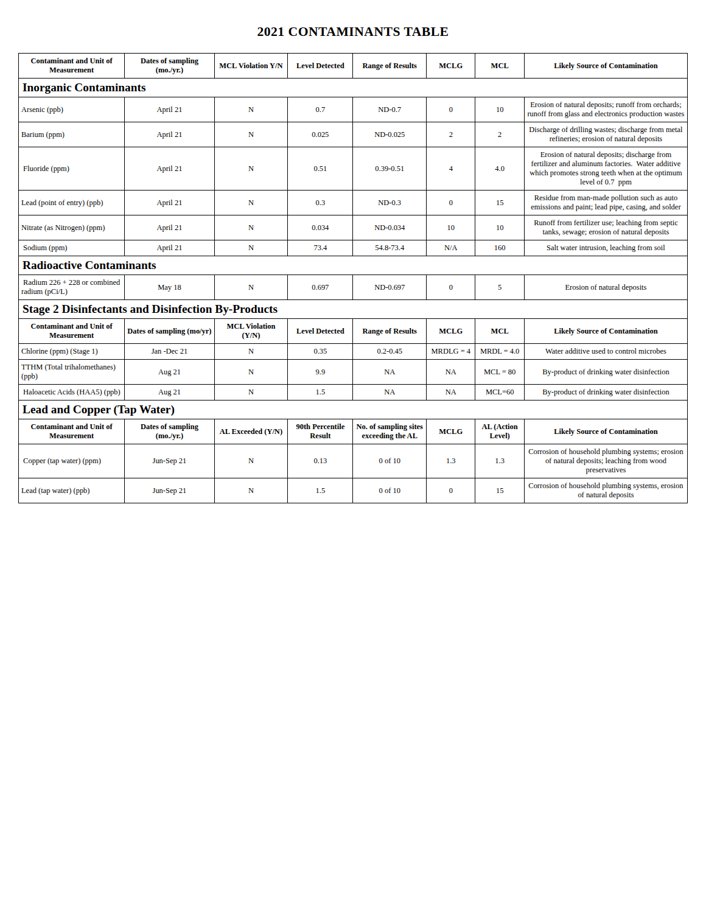2021 CONTAMINANTS TABLE
| Contaminant and Unit of Measurement | Dates of sampling (mo./yr.) | MCL Violation Y/N | Level Detected | Range of Results | MCLG | MCL | Likely Source of Contamination |
| --- | --- | --- | --- | --- | --- | --- | --- |
| Inorganic Contaminants |
| Arsenic (ppb) | April 21 | N | 0.7 | ND-0.7 | 0 | 10 | Erosion of natural deposits; runoff from orchards; runoff from glass and electronics production wastes |
| Barium (ppm) | April 21 | N | 0.025 | ND-0.025 | 2 | 2 | Discharge of drilling wastes; discharge from metal refineries; erosion of natural deposits |
| Fluoride (ppm) | April 21 | N | 0.51 | 0.39-0.51 | 4 | 4.0 | Erosion of natural deposits; discharge from fertilizer and aluminum factories. Water additive which promotes strong teeth when at the optimum level of 0.7 ppm |
| Lead (point of entry) (ppb) | April 21 | N | 0.3 | ND-0.3 | 0 | 15 | Residue from man-made pollution such as auto emissions and paint; lead pipe, casing, and solder |
| Nitrate (as Nitrogen) (ppm) | April 21 | N | 0.034 | ND-0.034 | 10 | 10 | Runoff from fertilizer use; leaching from septic tanks, sewage; erosion of natural deposits |
| Sodium (ppm) | April 21 | N | 73.4 | 54.8-73.4 | N/A | 160 | Salt water intrusion, leaching from soil |
| Radioactive Contaminants |
| Radium 226 + 228 or combined radium (pCi/L) | May 18 | N | 0.697 | ND-0.697 | 0 | 5 | Erosion of natural deposits |
| Stage 2 Disinfectants and Disinfection By-Products |
| Contaminant and Unit of Measurement | Dates of sampling (mo/yr) | MCL Violation (Y/N) | Level Detected | Range of Results | MCLG | MCL | Likely Source of Contamination |
| Chlorine (ppm) (Stage 1) | Jan -Dec 21 | N | 0.35 | 0.2-0.45 | MRDLG = 4 | MRDL = 4.0 | Water additive used to control microbes |
| TTHM (Total trihalomethanes) (ppb) | Aug 21 | N | 9.9 | NA | NA | MCL = 80 | By-product of drinking water disinfection |
| Haloacetic Acids (HAA5) (ppb) | Aug 21 | N | 1.5 | NA | NA | MCL=60 | By-product of drinking water disinfection |
| Lead and Copper (Tap Water) |
| Contaminant and Unit of Measurement | Dates of sampling (mo./yr.) | AL Exceeded (Y/N) | 90th Percentile Result | No. of sampling sites exceeding the AL | MCLG | AL (Action Level) | Likely Source of Contamination |
| Copper (tap water) (ppm) | Jun-Sep 21 | N | 0.13 | 0 of 10 | 1.3 | 1.3 | Corrosion of household plumbing systems; erosion of natural deposits; leaching from wood preservatives |
| Lead (tap water) (ppb) | Jun-Sep 21 | N | 1.5 | 0 of 10 | 0 | 15 | Corrosion of household plumbing systems, erosion of natural deposits |